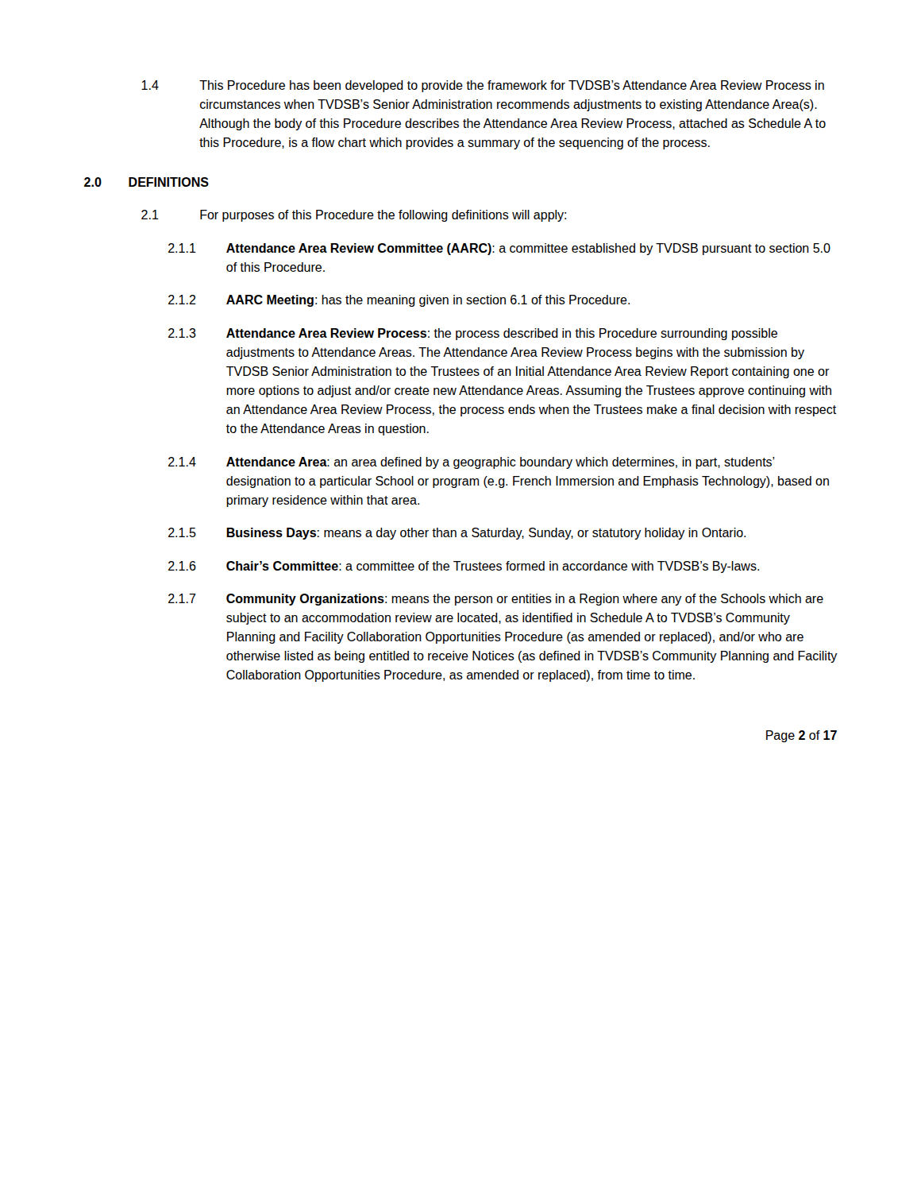1.4 This Procedure has been developed to provide the framework for TVDSB’s Attendance Area Review Process in circumstances when TVDSB’s Senior Administration recommends adjustments to existing Attendance Area(s). Although the body of this Procedure describes the Attendance Area Review Process, attached as Schedule A to this Procedure, is a flow chart which provides a summary of the sequencing of the process.
2.0 DEFINITIONS
2.1 For purposes of this Procedure the following definitions will apply:
2.1.1 Attendance Area Review Committee (AARC): a committee established by TVDSB pursuant to section 5.0 of this Procedure.
2.1.2 AARC Meeting: has the meaning given in section 6.1 of this Procedure.
2.1.3 Attendance Area Review Process: the process described in this Procedure surrounding possible adjustments to Attendance Areas. The Attendance Area Review Process begins with the submission by TVDSB Senior Administration to the Trustees of an Initial Attendance Area Review Report containing one or more options to adjust and/or create new Attendance Areas. Assuming the Trustees approve continuing with an Attendance Area Review Process, the process ends when the Trustees make a final decision with respect to the Attendance Areas in question.
2.1.4 Attendance Area: an area defined by a geographic boundary which determines, in part, students’ designation to a particular School or program (e.g. French Immersion and Emphasis Technology), based on primary residence within that area.
2.1.5 Business Days: means a day other than a Saturday, Sunday, or statutory holiday in Ontario.
2.1.6 Chair’s Committee: a committee of the Trustees formed in accordance with TVDSB’s By-laws.
2.1.7 Community Organizations: means the person or entities in a Region where any of the Schools which are subject to an accommodation review are located, as identified in Schedule A to TVDSB’s Community Planning and Facility Collaboration Opportunities Procedure (as amended or replaced), and/or who are otherwise listed as being entitled to receive Notices (as defined in TVDSB’s Community Planning and Facility Collaboration Opportunities Procedure, as amended or replaced), from time to time.
Page 2 of 17